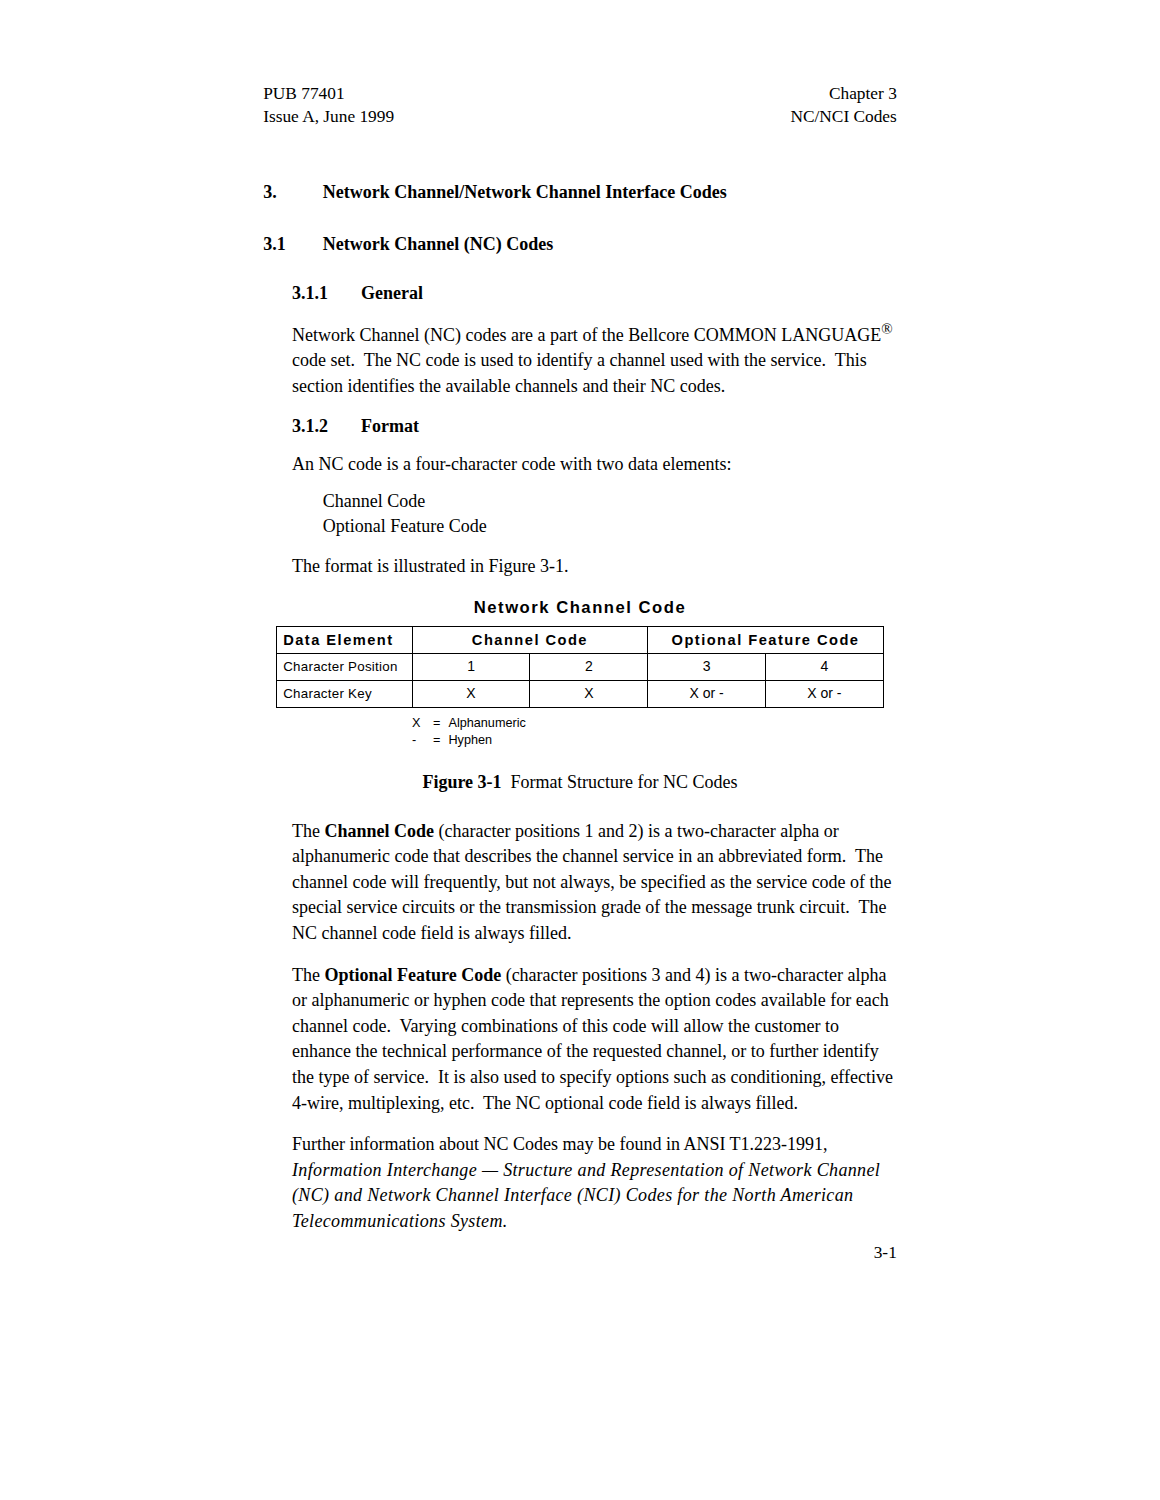| PUB 77401 | Chapter 3 |
| Issue A, June 1999 | NC/NCI Codes |
3. Network Channel/Network Channel Interface Codes
3.1 Network Channel (NC) Codes
3.1.1 General
Network Channel (NC) codes are a part of the Bellcore COMMON LANGUAGE® code set. The NC code is used to identify a channel used with the service. This section identifies the available channels and their NC codes.
3.1.2 Format
An NC code is a four-character code with two data elements:
Channel Code
Optional Feature Code
The format is illustrated in Figure 3-1.
Network Channel Code
| Data Element | Channel Code | Optional Feature Code |
| --- | --- | --- |
| Character Position | 1 | 2 | 3 | 4 |
| Character Key | X | X | X or - | X or - |
X=Alphanumeric
-=Hyphen
Figure 3-1 Format Structure for NC Codes
The Channel Code (character positions 1 and 2) is a two-character alpha or alphanumeric code that describes the channel service in an abbreviated form. The channel code will frequently, but not always, be specified as the service code of the special service circuits or the transmission grade of the message trunk circuit. The NC channel code field is always filled.
The Optional Feature Code (character positions 3 and 4) is a two-character alpha or alphanumeric or hyphen code that represents the option codes available for each channel code. Varying combinations of this code will allow the customer to enhance the technical performance of the requested channel, or to further identify the type of service. It is also used to specify options such as conditioning, effective 4-wire, multiplexing, etc. The NC optional code field is always filled.
Further information about NC Codes may be found in ANSI T1.223-1991, Information Interchange — Structure and Representation of Network Channel (NC) and Network Channel Interface (NCI) Codes for the North American Telecommunications System.
3-1